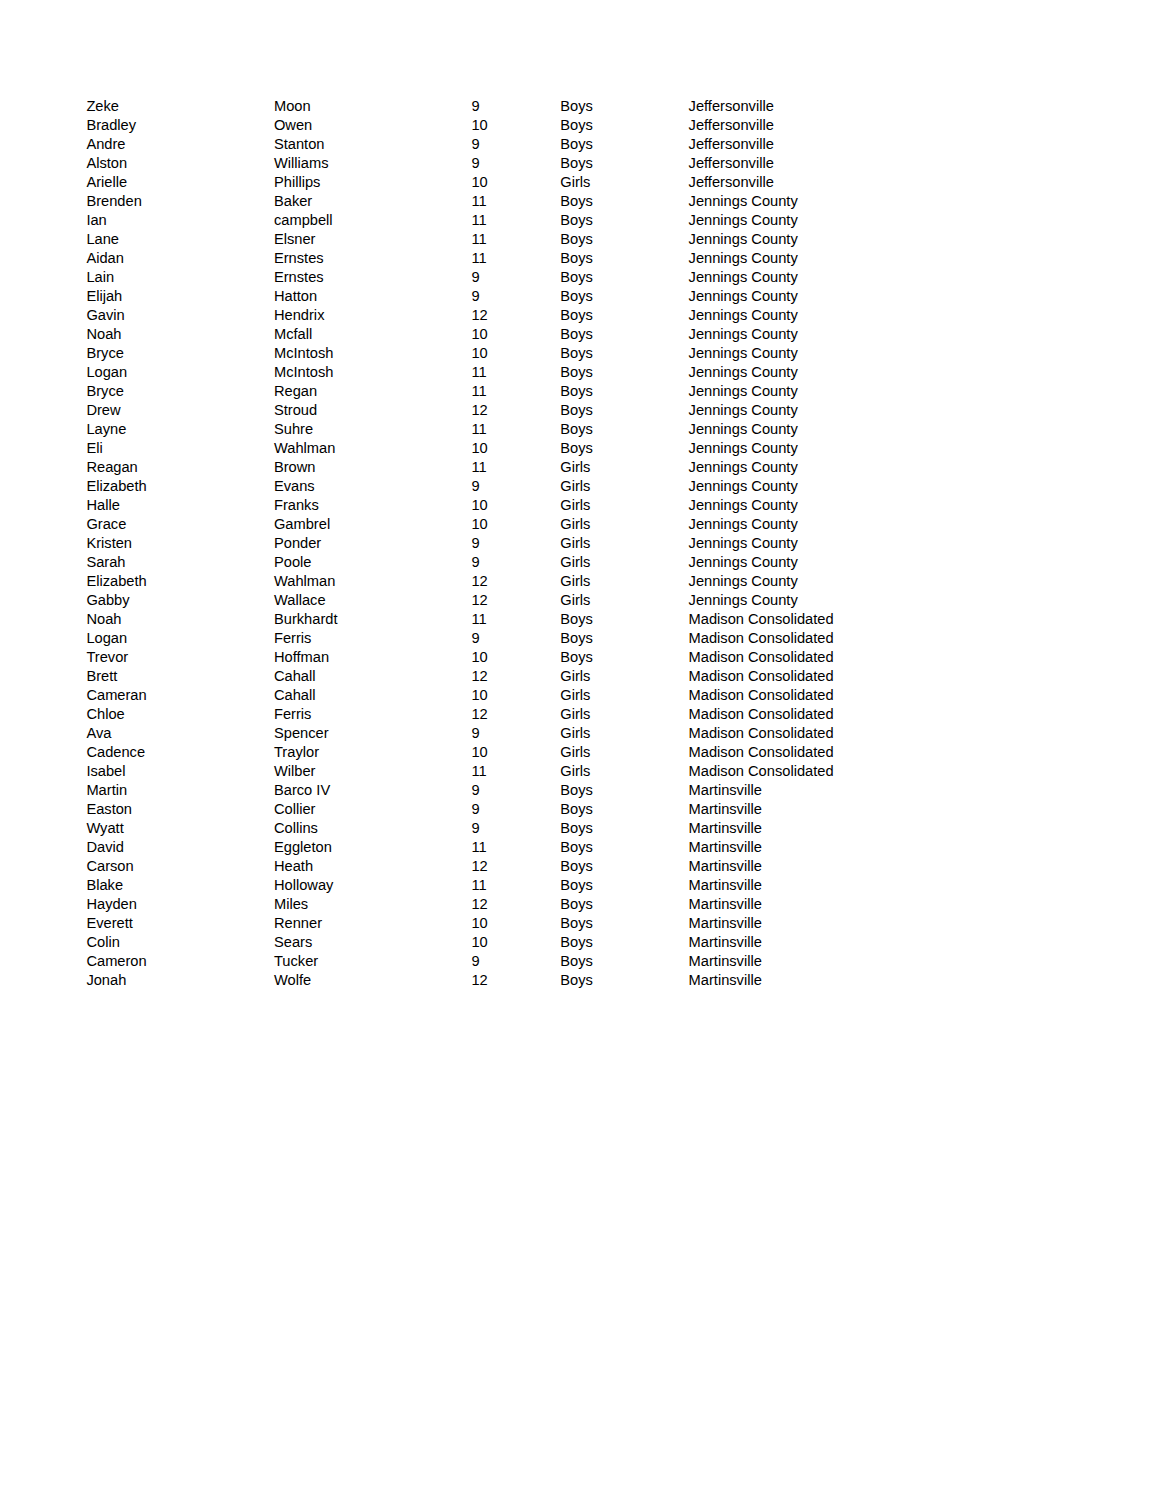| Zeke | Moon | 9 | Boys | Jeffersonville |
| Bradley | Owen | 10 | Boys | Jeffersonville |
| Andre | Stanton | 9 | Boys | Jeffersonville |
| Alston | Williams | 9 | Boys | Jeffersonville |
| Arielle | Phillips | 10 | Girls | Jeffersonville |
| Brenden | Baker | 11 | Boys | Jennings County |
| Ian | campbell | 11 | Boys | Jennings County |
| Lane | Elsner | 11 | Boys | Jennings County |
| Aidan | Ernstes | 11 | Boys | Jennings County |
| Lain | Ernstes | 9 | Boys | Jennings County |
| Elijah | Hatton | 9 | Boys | Jennings County |
| Gavin | Hendrix | 12 | Boys | Jennings County |
| Noah | Mcfall | 10 | Boys | Jennings County |
| Bryce | McIntosh | 10 | Boys | Jennings County |
| Logan | McIntosh | 11 | Boys | Jennings County |
| Bryce | Regan | 11 | Boys | Jennings County |
| Drew | Stroud | 12 | Boys | Jennings County |
| Layne | Suhre | 11 | Boys | Jennings County |
| Eli | Wahlman | 10 | Boys | Jennings County |
| Reagan | Brown | 11 | Girls | Jennings County |
| Elizabeth | Evans | 9 | Girls | Jennings County |
| Halle | Franks | 10 | Girls | Jennings County |
| Grace | Gambrel | 10 | Girls | Jennings County |
| Kristen | Ponder | 9 | Girls | Jennings County |
| Sarah | Poole | 9 | Girls | Jennings County |
| Elizabeth | Wahlman | 12 | Girls | Jennings County |
| Gabby | Wallace | 12 | Girls | Jennings County |
| Noah | Burkhardt | 11 | Boys | Madison Consolidated |
| Logan | Ferris | 9 | Boys | Madison Consolidated |
| Trevor | Hoffman | 10 | Boys | Madison Consolidated |
| Brett | Cahall | 12 | Girls | Madison Consolidated |
| Cameran | Cahall | 10 | Girls | Madison Consolidated |
| Chloe | Ferris | 12 | Girls | Madison Consolidated |
| Ava | Spencer | 9 | Girls | Madison Consolidated |
| Cadence | Traylor | 10 | Girls | Madison Consolidated |
| Isabel | Wilber | 11 | Girls | Madison Consolidated |
| Martin | Barco IV | 9 | Boys | Martinsville |
| Easton | Collier | 9 | Boys | Martinsville |
| Wyatt | Collins | 9 | Boys | Martinsville |
| David | Eggleton | 11 | Boys | Martinsville |
| Carson | Heath | 12 | Boys | Martinsville |
| Blake | Holloway | 11 | Boys | Martinsville |
| Hayden | Miles | 12 | Boys | Martinsville |
| Everett | Renner | 10 | Boys | Martinsville |
| Colin | Sears | 10 | Boys | Martinsville |
| Cameron | Tucker | 9 | Boys | Martinsville |
| Jonah | Wolfe | 12 | Boys | Martinsville |